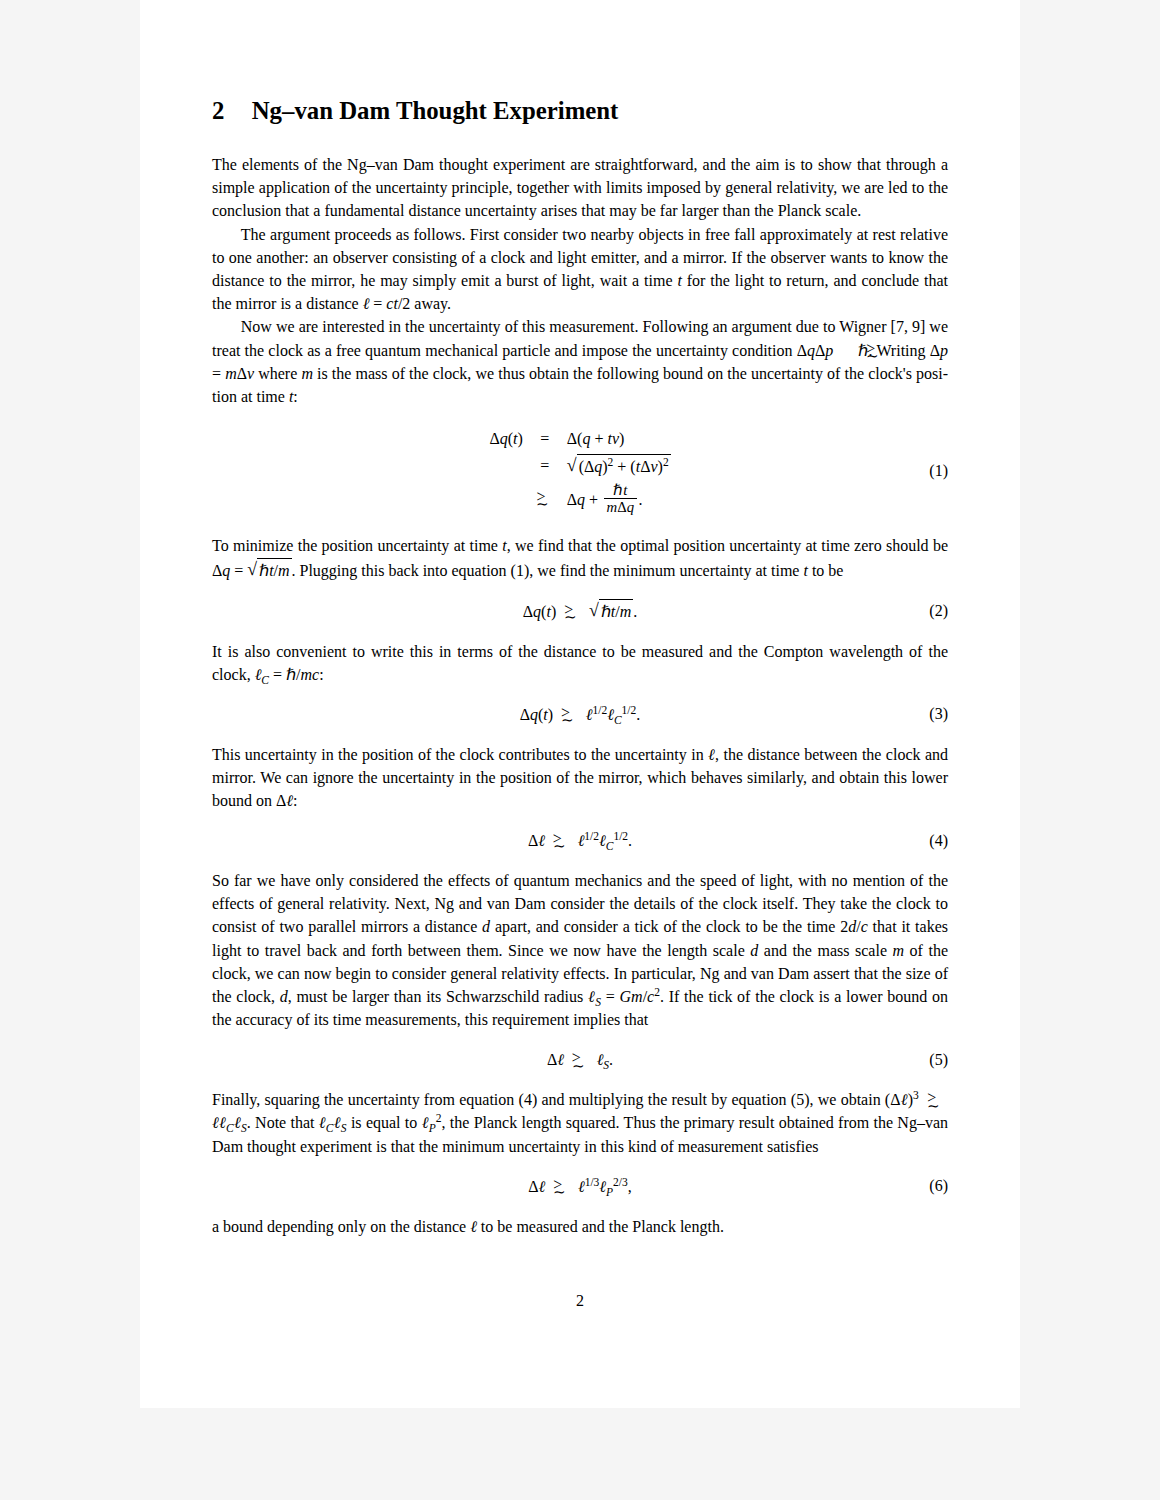2 Ng–van Dam Thought Experiment
The elements of the Ng–van Dam thought experiment are straightforward, and the aim is to show that through a simple application of the uncertainty principle, together with limits imposed by general relativity, we are led to the conclusion that a fundamental distance uncertainty arises that may be far larger than the Planck scale.
The argument proceeds as follows. First consider two nearby objects in free fall approximately at rest relative to one another: an observer consisting of a clock and light emitter, and a mirror. If the observer wants to know the distance to the mirror, he may simply emit a burst of light, wait a time t for the light to return, and conclude that the mirror is a distance ℓ = ct/2 away.
Now we are interested in the uncertainty of this measurement. Following an argument due to Wigner [7, 9] we treat the clock as a free quantum mechanical particle and impose the uncertainty condition Δq Δp ℏ. Writing Δp = m Δv where m is the mass of the clock, we thus obtain the following bound on the uncertainty of the clock's position at time t:
| Δ q ( t ) | = | Δ( q + tv ) |
| | = | (Δ q ) 2 + ( t Δ v ) 2 |
| | | Δ q + ℏ t m Δ q . |
(1)
To minimize the position uncertainty at time t, we find that the optimal position uncertainty at time zero should be Δq = ℏt/m. Plugging this back into equation (1), we find the minimum uncertainty at time t to be
Δq(t) ℏt/m. (2)
It is also convenient to write this in terms of the distance to be measured and the Compton wavelength of the clock, ℓC = ℏ/mc:
Δq(t) ℓ1/2ℓC1/2. (3)
This uncertainty in the position of the clock contributes to the uncertainty in ℓ, the distance between the clock and mirror. We can ignore the uncertainty in the position of the mirror, which behaves similarly, and obtain this lower bound on Δℓ:
Δℓ ℓ1/2ℓC1/2. (4)
So far we have only considered the effects of quantum mechanics and the speed of light, with no mention of the effects of general relativity. Next, Ng and van Dam consider the details of the clock itself. They take the clock to consist of two parallel mirrors a distance d apart, and consider a tick of the clock to be the time 2d/c that it takes light to travel back and forth between them. Since we now have the length scale d and the mass scale m of the clock, we can now begin to consider general relativity effects. In particular, Ng and van Dam assert that the size of the clock, d, must be larger than its Schwarzschild radius ℓS = Gm/c2. If the tick of the clock is a lower bound on the accuracy of its time measurements, this requirement implies that
Δℓ ℓS. (5)
Finally, squaring the uncertainty from equation (4) and multiplying the result by equation (5), we obtain (Δℓ)3 ℓℓCℓS. Note that ℓCℓS is equal to ℓP2, the Planck length squared. Thus the primary result obtained from the Ng–van Dam thought experiment is that the minimum uncertainty in this kind of measurement satisfies
Δℓ ℓ1/3ℓP2/3, (6)
a bound depending only on the distance ℓ to be measured and the Planck length.
2